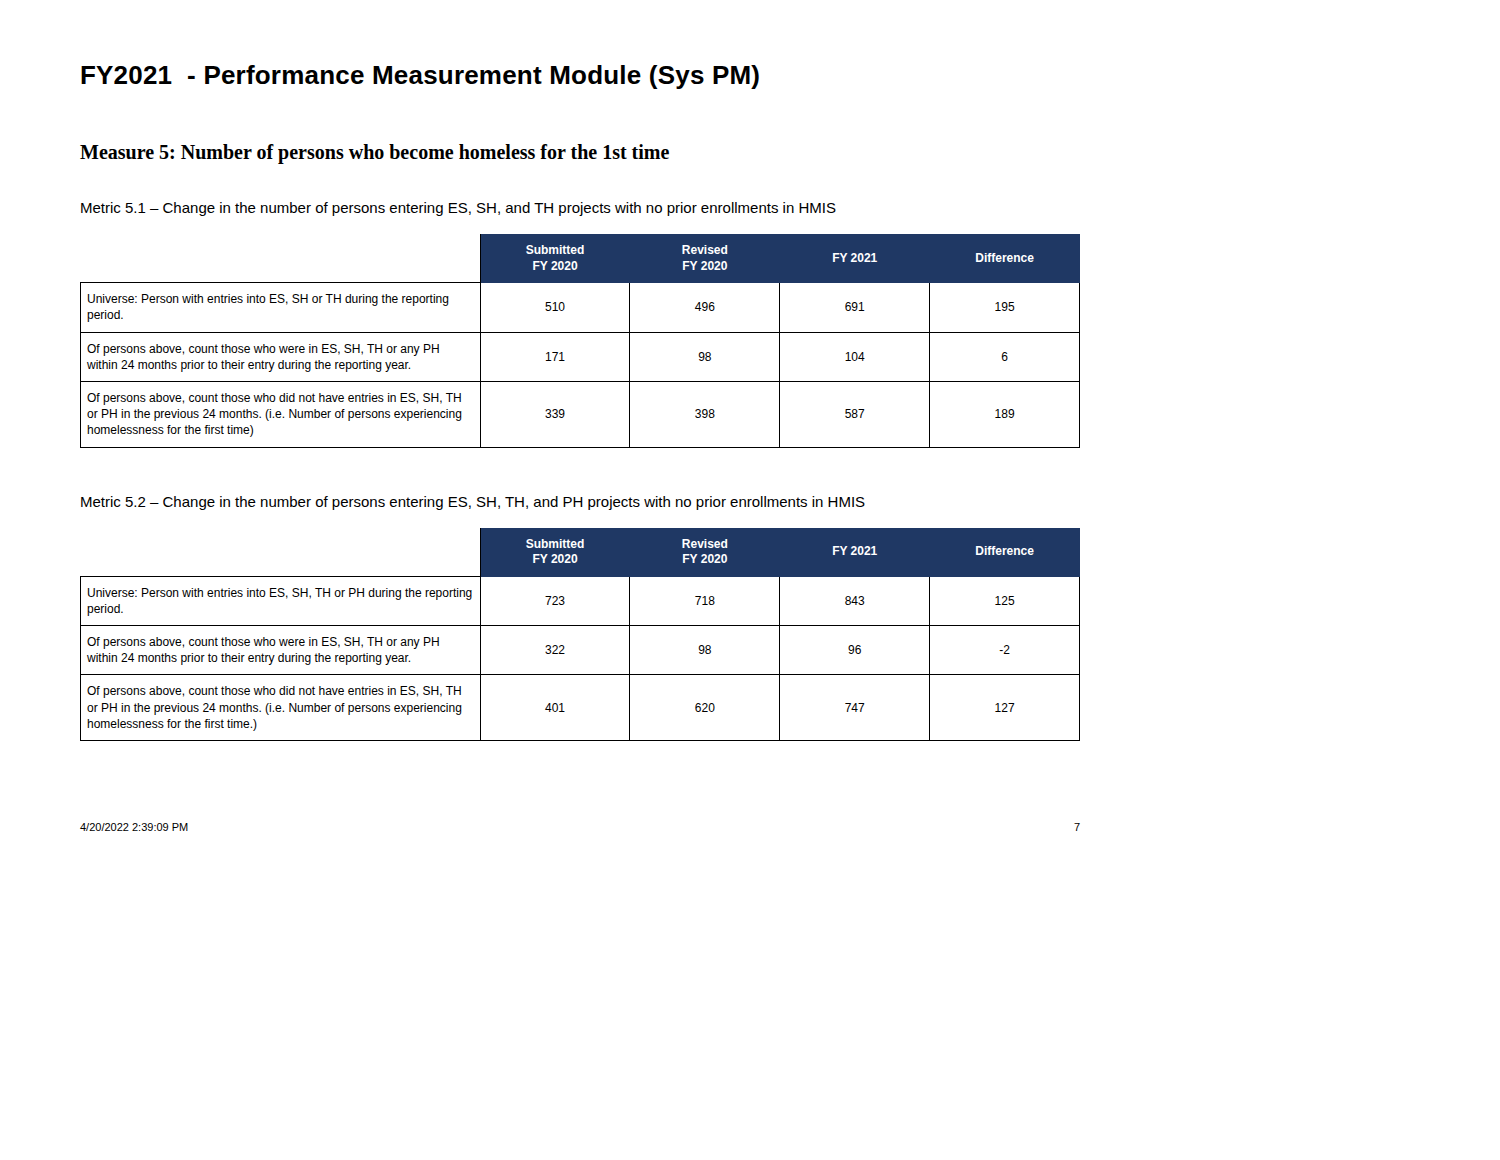FY2021 - Performance Measurement Module (Sys PM)
Measure 5: Number of persons who become homeless for the 1st time
Metric 5.1 – Change in the number of persons entering ES, SH, and TH projects with no prior enrollments in HMIS
| | Submitted FY 2020 | Revised FY 2020 | FY 2021 | Difference |
| --- | --- | --- | --- | --- |
| Universe: Person with entries into ES, SH or TH during the reporting period. | 510 | 496 | 691 | 195 |
| Of persons above, count those who were in ES, SH, TH or any PH within 24 months prior to their entry during the reporting year. | 171 | 98 | 104 | 6 |
| Of persons above, count those who did not have entries in ES, SH, TH or PH in the previous 24 months. (i.e. Number of persons experiencing homelessness for the first time) | 339 | 398 | 587 | 189 |
Metric 5.2 – Change in the number of persons entering ES, SH, TH, and PH projects with no prior enrollments in HMIS
| | Submitted FY 2020 | Revised FY 2020 | FY 2021 | Difference |
| --- | --- | --- | --- | --- |
| Universe: Person with entries into ES, SH, TH or PH during the reporting period. | 723 | 718 | 843 | 125 |
| Of persons above, count those who were in ES, SH, TH or any PH within 24 months prior to their entry during the reporting year. | 322 | 98 | 96 | -2 |
| Of persons above, count those who did not have entries in ES, SH, TH or PH in the previous 24 months. (i.e. Number of persons experiencing homelessness for the first time.) | 401 | 620 | 747 | 127 |
4/20/2022 2:39:09 PM 7